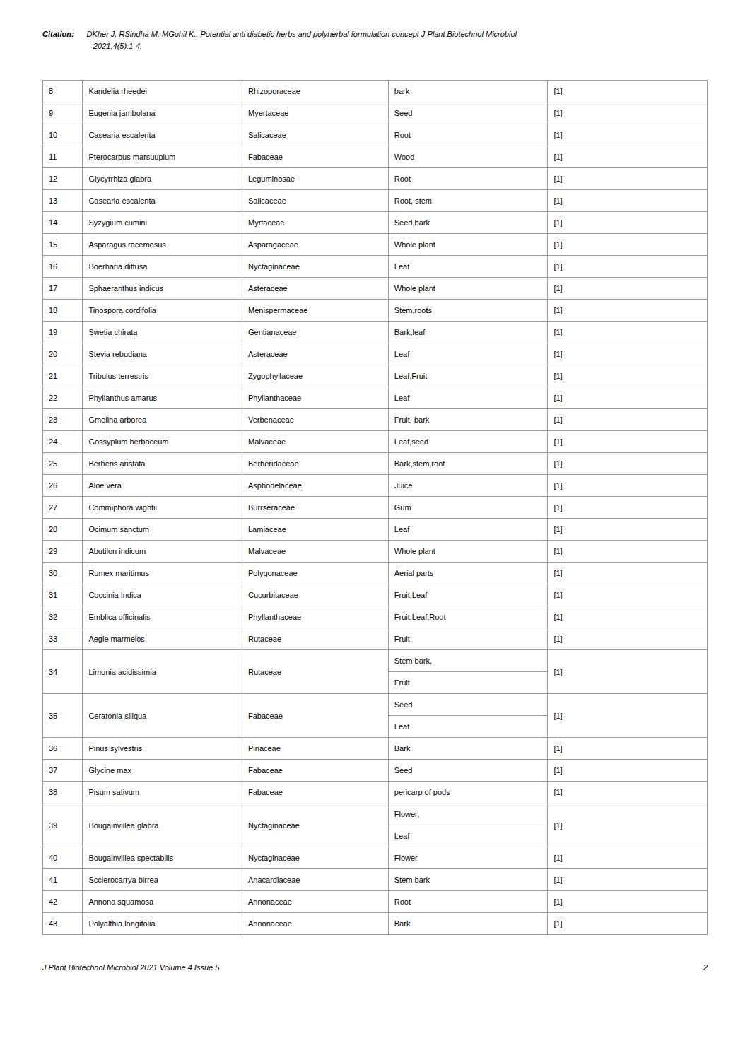Citation: DKher J, RSindha M, MGohil K.. Potential anti diabetic herbs and polyherbal formulation concept J Plant Biotechnol Microbiol 2021;4(5):1-4.
| 8 | Kandelia rheedei | Rhizoporaceae | bark | [1] |
| 9 | Eugenia jambolana | Myertaceae | Seed | [1] |
| 10 | Casearia escalenta | Salicaceae | Root | [1] |
| 11 | Pterocarpus marsuupium | Fabaceae | Wood | [1] |
| 12 | Glycyrrhiza glabra | Leguminosae | Root | [1] |
| 13 | Casearia escalenta | Salicaceae | Root, stem | [1] |
| 14 | Syzygium cumini | Myrtaceae | Seed,bark | [1] |
| 15 | Asparagus racemosus | Asparagaceae | Whole plant | [1] |
| 16 | Boerharia diffusa | Nyctaginaceae | Leaf | [1] |
| 17 | Sphaeranthus indicus | Asteraceae | Whole plant | [1] |
| 18 | Tinospora cordifolia | Menispermaceae | Stem,roots | [1] |
| 19 | Swetia chirata | Gentianaceae | Bark,leaf | [1] |
| 20 | Stevia rebudiana | Asteraceae | Leaf | [1] |
| 21 | Tribulus terrestris | Zygophyllaceae | Leaf,Fruit | [1] |
| 22 | Phyllanthus amarus | Phyllanthaceae | Leaf | [1] |
| 23 | Gmelina arborea | Verbenaceae | Fruit, bark | [1] |
| 24 | Gossypium herbaceum | Malvaceae | Leaf,seed | [1] |
| 25 | Berberis aristata | Berberidaceae | Bark,stem,root | [1] |
| 26 | Aloe vera | Asphodelaceae | Juice | [1] |
| 27 | Commiphora wightii | Burrseraceae | Gum | [1] |
| 28 | Ocimum sanctum | Lamiaceae | Leaf | [1] |
| 29 | Abutilon indicum | Malvaceae | Whole plant | [1] |
| 30 | Rumex maritimus | Polygonaceae | Aerial parts | [1] |
| 31 | Coccinia Indica | Cucurbitaceae | Fruit,Leaf | [1] |
| 32 | Emblica officinalis | Phyllanthaceae | Fruit,Leaf,Root | [1] |
| 33 | Aegle marmelos | Rutaceae | Fruit | [1] |
| 34 | Limonia acidissimia | Rutaceae | Stem bark, | [1] |
| Fruit |
| 35 | Ceratonia siliqua | Fabaceae | Seed | [1] |
| Leaf |
| 36 | Pinus sylvestris | Pinaceae | Bark | [1] |
| 37 | Glycine max | Fabaceae | Seed | [1] |
| 38 | Pisum sativum | Fabaceae | pericarp of pods | [1] |
| 39 | Bougainvillea glabra | Nyctaginaceae | Flower, | [1] |
| Leaf |
| 40 | Bougainvillea spectabilis | Nyctaginaceae | Flower | [1] |
| 41 | Scclerocarrya birrea | Anacardiaceae | Stem bark | [1] |
| 42 | Annona squamosa | Annonaceae | Root | [1] |
| 43 | Polyalthia longifolia | Annonaceae | Bark | [1] |
J Plant Biotechnol Microbiol 2021 Volume 4 Issue 5 2